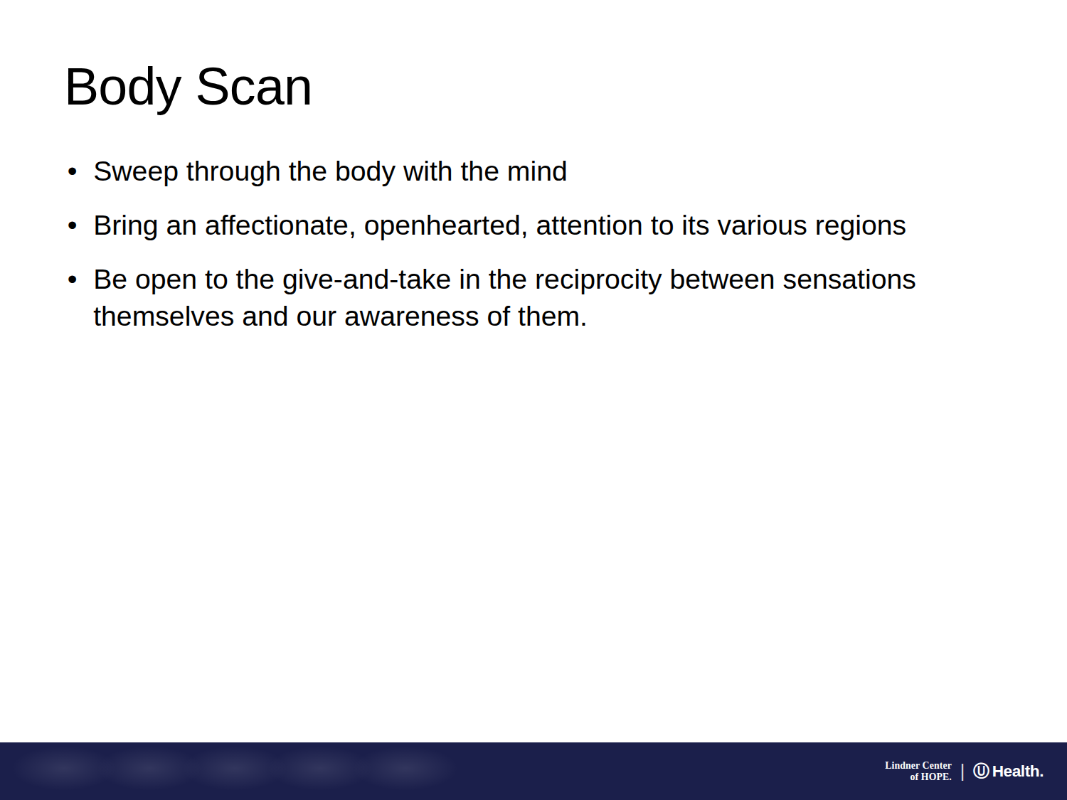Body Scan
Sweep through the body with the mind
Bring an affectionate, openhearted, attention to its various regions
Be open to the give-and-take in the reciprocity between sensations themselves and our awareness of them.
Lindner Center
of HOPE. | Ⓤ Health.